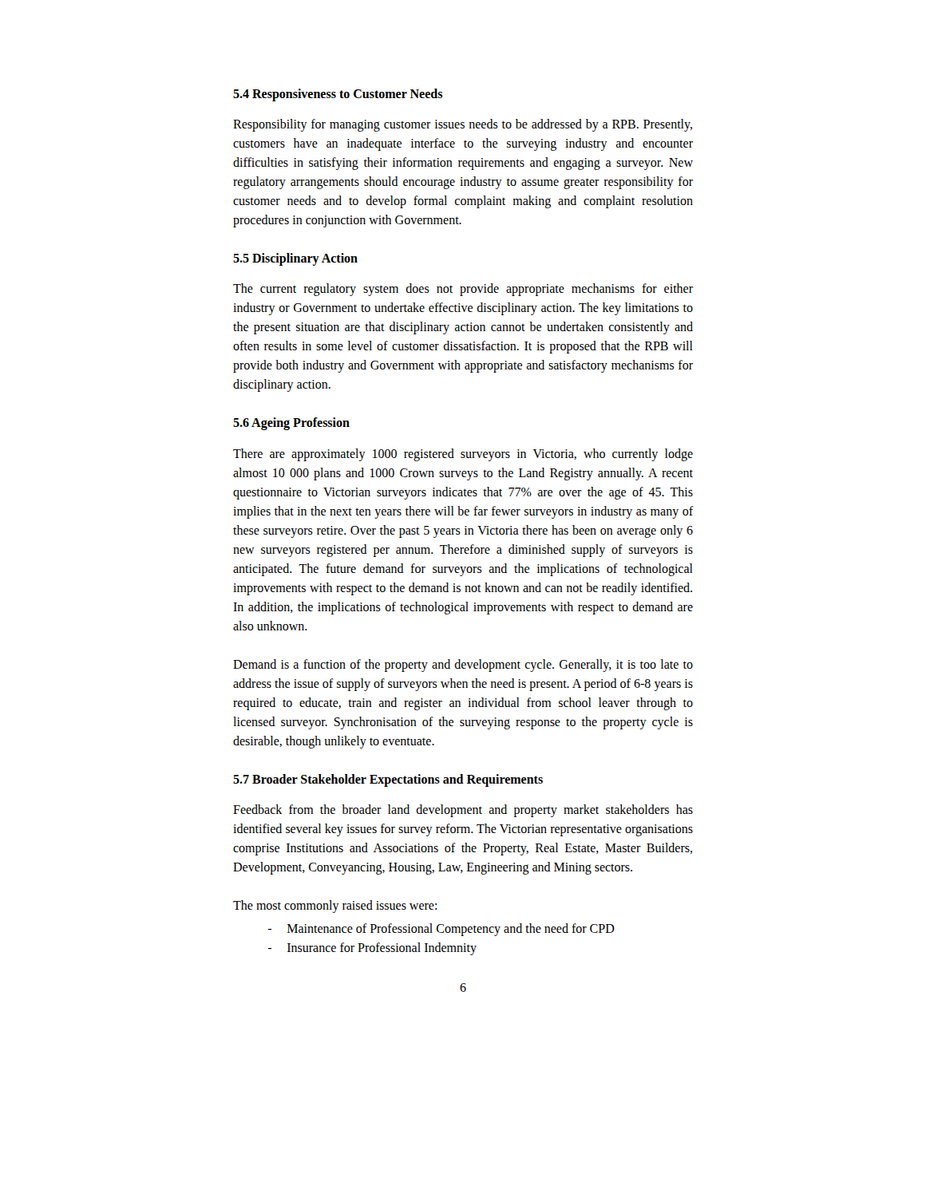5.4 Responsiveness to Customer Needs
Responsibility for managing customer issues needs to be addressed by a RPB. Presently, customers have an inadequate interface to the surveying industry and encounter difficulties in satisfying their information requirements and engaging a surveyor. New regulatory arrangements should encourage industry to assume greater responsibility for customer needs and to develop formal complaint making and complaint resolution procedures in conjunction with Government.
5.5 Disciplinary Action
The current regulatory system does not provide appropriate mechanisms for either industry or Government to undertake effective disciplinary action. The key limitations to the present situation are that disciplinary action cannot be undertaken consistently and often results in some level of customer dissatisfaction. It is proposed that the RPB will provide both industry and Government with appropriate and satisfactory mechanisms for disciplinary action.
5.6 Ageing Profession
There are approximately 1000 registered surveyors in Victoria, who currently lodge almost 10 000 plans and 1000 Crown surveys to the Land Registry annually. A recent questionnaire to Victorian surveyors indicates that 77% are over the age of 45. This implies that in the next ten years there will be far fewer surveyors in industry as many of these surveyors retire. Over the past 5 years in Victoria there has been on average only 6 new surveyors registered per annum. Therefore a diminished supply of surveyors is anticipated. The future demand for surveyors and the implications of technological improvements with respect to the demand is not known and can not be readily identified. In addition, the implications of technological improvements with respect to demand are also unknown.
Demand is a function of the property and development cycle. Generally, it is too late to address the issue of supply of surveyors when the need is present. A period of 6-8 years is required to educate, train and register an individual from school leaver through to licensed surveyor. Synchronisation of the surveying response to the property cycle is desirable, though unlikely to eventuate.
5.7 Broader Stakeholder Expectations and Requirements
Feedback from the broader land development and property market stakeholders has identified several key issues for survey reform. The Victorian representative organisations comprise Institutions and Associations of the Property, Real Estate, Master Builders, Development, Conveyancing, Housing, Law, Engineering and Mining sectors.
The most commonly raised issues were:
Maintenance of Professional Competency and the need for CPD
Insurance for Professional Indemnity
6